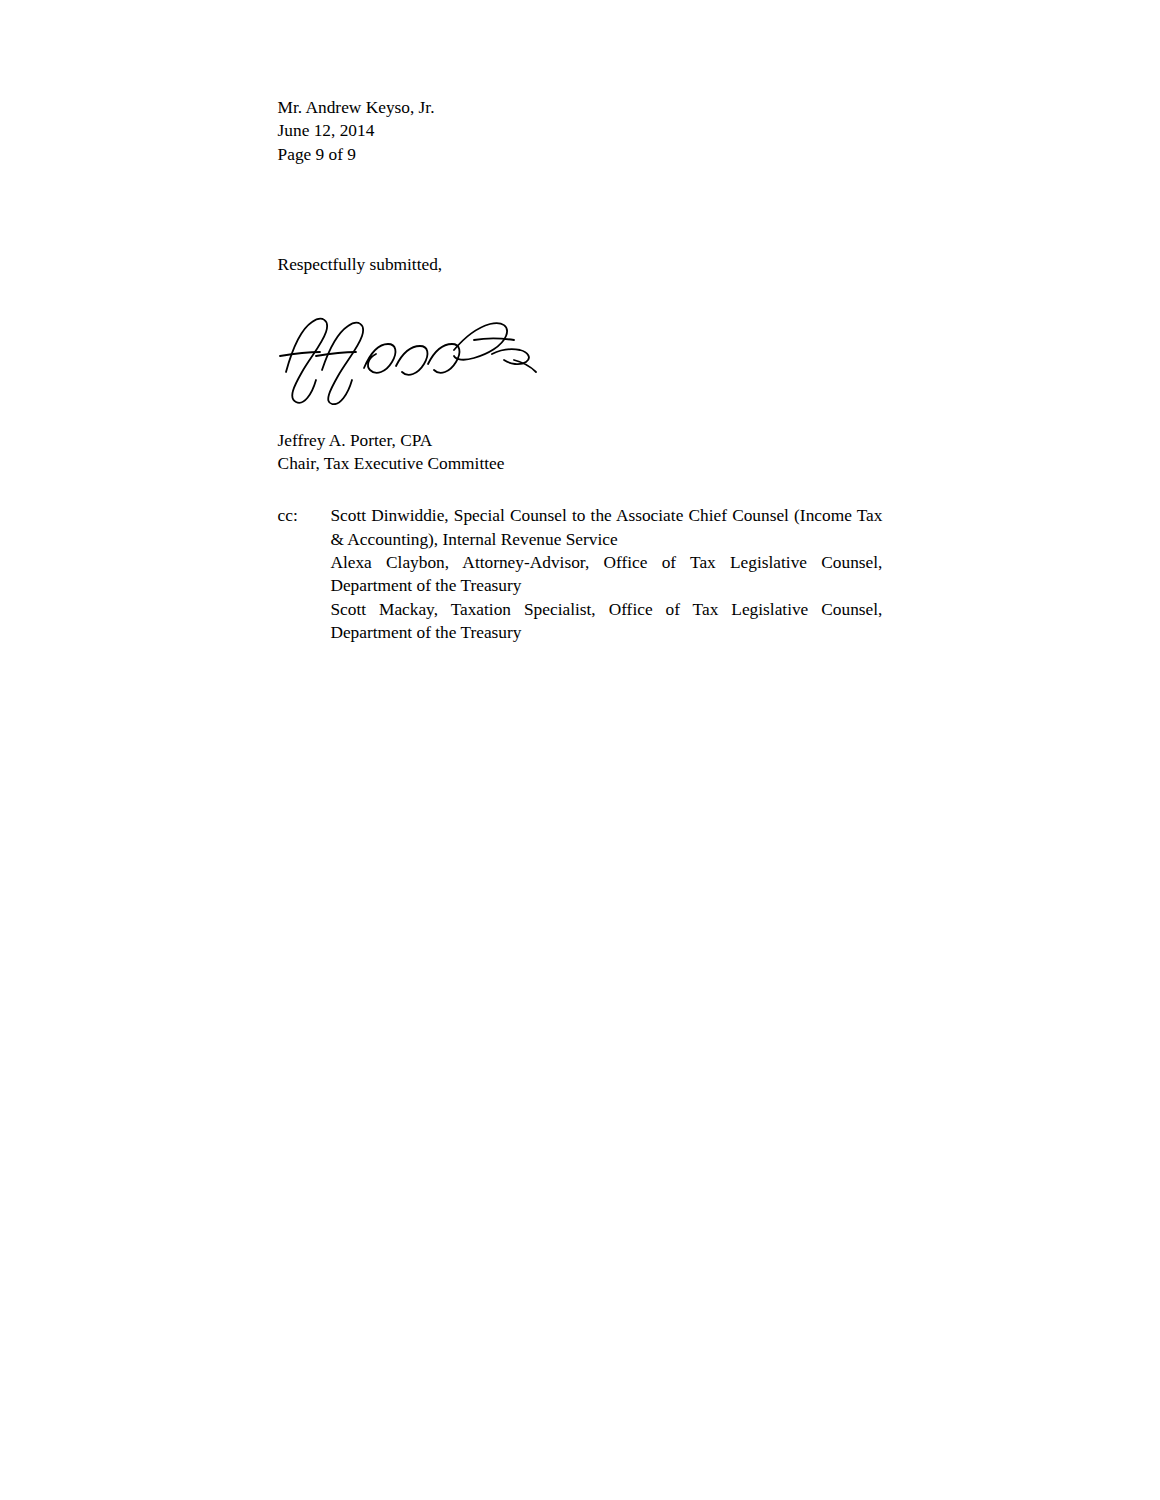Mr. Andrew Keyso, Jr.
June 12, 2014
Page 9 of 9
Respectfully submitted,
Jeffrey A. Porter, CPA
Chair, Tax Executive Committee
| cc: | Scott Dinwiddie, Special Counsel to the Associate Chief Counsel (Income Tax & Accounting), Internal Revenue Service Alexa Claybon, Attorney-Advisor, Office of Tax Legislative Counsel, Department of the Treasury Scott Mackay, Taxation Specialist, Office of Tax Legislative Counsel, Department of the Treasury |